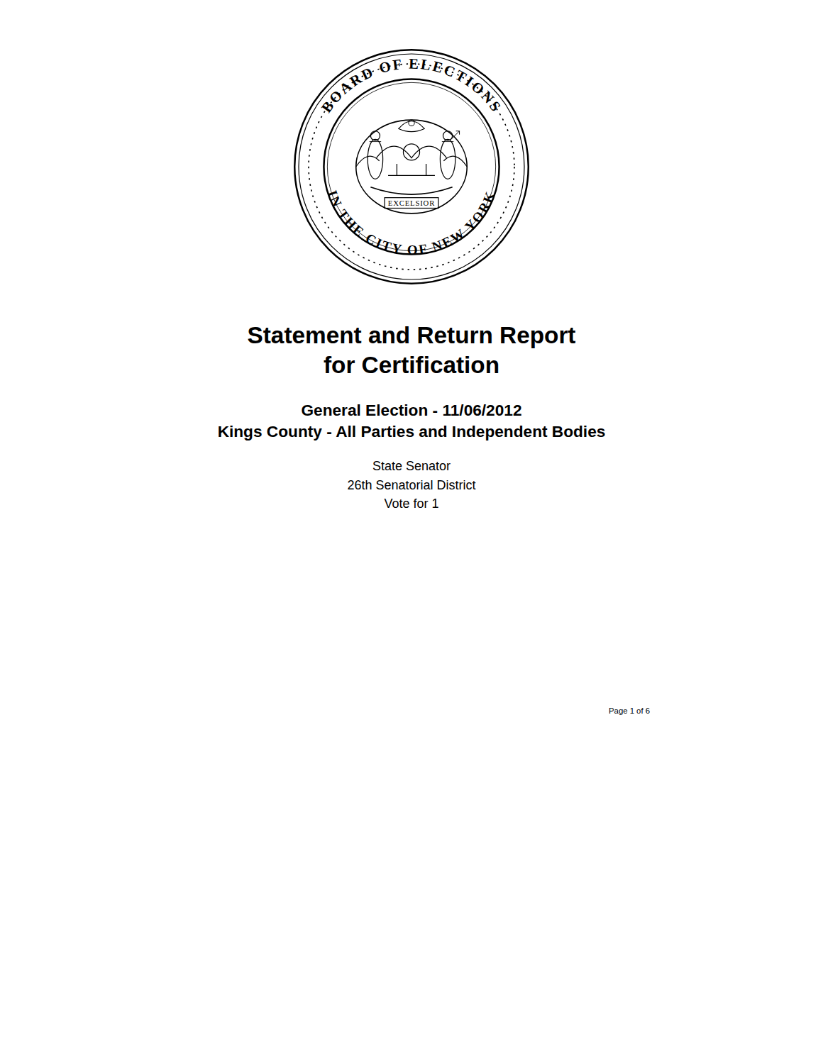Statement and Return Report
for Certification
General Election - 11/06/2012
Kings County - All Parties and Independent Bodies
State Senator
26th Senatorial District
Vote for 1
Page 1 of 6